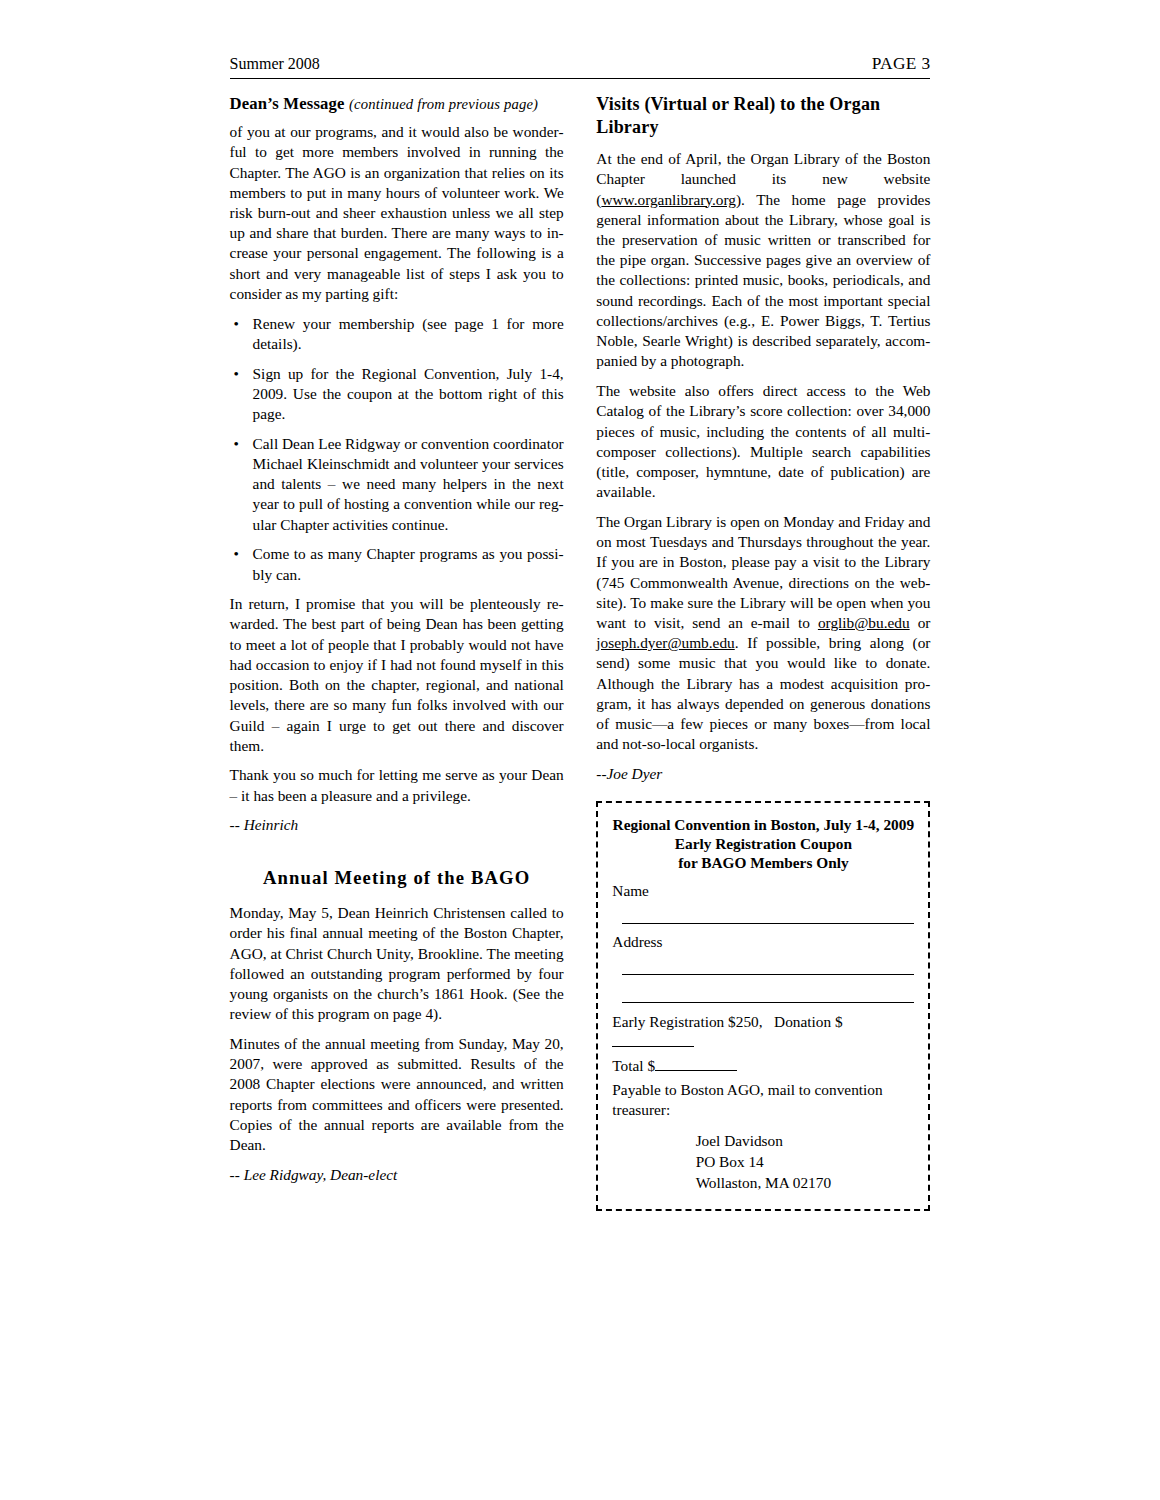Summer 2008
PAGE 3
Dean’s Message (continued from previous page)
of you at our programs, and it would also be wonderful to get more members involved in running the Chapter. The AGO is an organization that relies on its members to put in many hours of volunteer work. We risk burn-out and sheer exhaustion unless we all step up and share that burden. There are many ways to increase your personal engagement. The following is a short and very manageable list of steps I ask you to consider as my parting gift:
Renew your membership (see page 1 for more details).
Sign up for the Regional Convention, July 1-4, 2009. Use the coupon at the bottom right of this page.
Call Dean Lee Ridgway or convention coordinator Michael Kleinschmidt and volunteer your services and talents – we need many helpers in the next year to pull of hosting a convention while our regular Chapter activities continue.
Come to as many Chapter programs as you possibly can.
In return, I promise that you will be plenteously rewarded. The best part of being Dean has been getting to meet a lot of people that I probably would not have had occasion to enjoy if I had not found myself in this position. Both on the chapter, regional, and national levels, there are so many fun folks involved with our Guild – again I urge to get out there and discover them.
Thank you so much for letting me serve as your Dean – it has been a pleasure and a privilege.
-- Heinrich
Annual Meeting of the BAGO
Monday, May 5, Dean Heinrich Christensen called to order his final annual meeting of the Boston Chapter, AGO, at Christ Church Unity, Brookline. The meeting followed an outstanding program performed by four young organists on the church’s 1861 Hook. (See the review of this program on page 4).
Minutes of the annual meeting from Sunday, May 20, 2007, were approved as submitted. Results of the 2008 Chapter elections were announced, and written reports from committees and officers were presented. Copies of the annual reports are available from the Dean.
-- Lee Ridgway, Dean-elect
Visits (Virtual or Real) to the Organ Library
At the end of April, the Organ Library of the Boston Chapter launched its new website (www.organlibrary.org). The home page provides general information about the Library, whose goal is the preservation of music written or transcribed for the pipe organ. Successive pages give an overview of the collections: printed music, books, periodicals, and sound recordings. Each of the most important special collections/archives (e.g., E. Power Biggs, T. Tertius Noble, Searle Wright) is described separately, accompanied by a photograph.
The website also offers direct access to the Web Catalog of the Library’s score collection: over 34,000 pieces of music, including the contents of all multi-composer collections). Multiple search capabilities (title, composer, hymntune, date of publication) are available.
The Organ Library is open on Monday and Friday and on most Tuesdays and Thursdays throughout the year. If you are in Boston, please pay a visit to the Library (745 Commonwealth Avenue, directions on the website). To make sure the Library will be open when you want to visit, send an e-mail to orglib@bu.edu or joseph.dyer@umb.edu. If possible, bring along (or send) some music that you would like to donate. Although the Library has a modest acquisition program, it has always depended on generous donations of music—a few pieces or many boxes—from local and not-so-local organists.
--Joe Dyer
Regional Convention in Boston, July 1-4, 2009
Early Registration Coupon
for BAGO Members Only
Name
Address
Early Registration $250, Donation $
Total $
Payable to Boston AGO, mail to convention treasurer:
Joel Davidson
PO Box 14
Wollaston, MA 02170